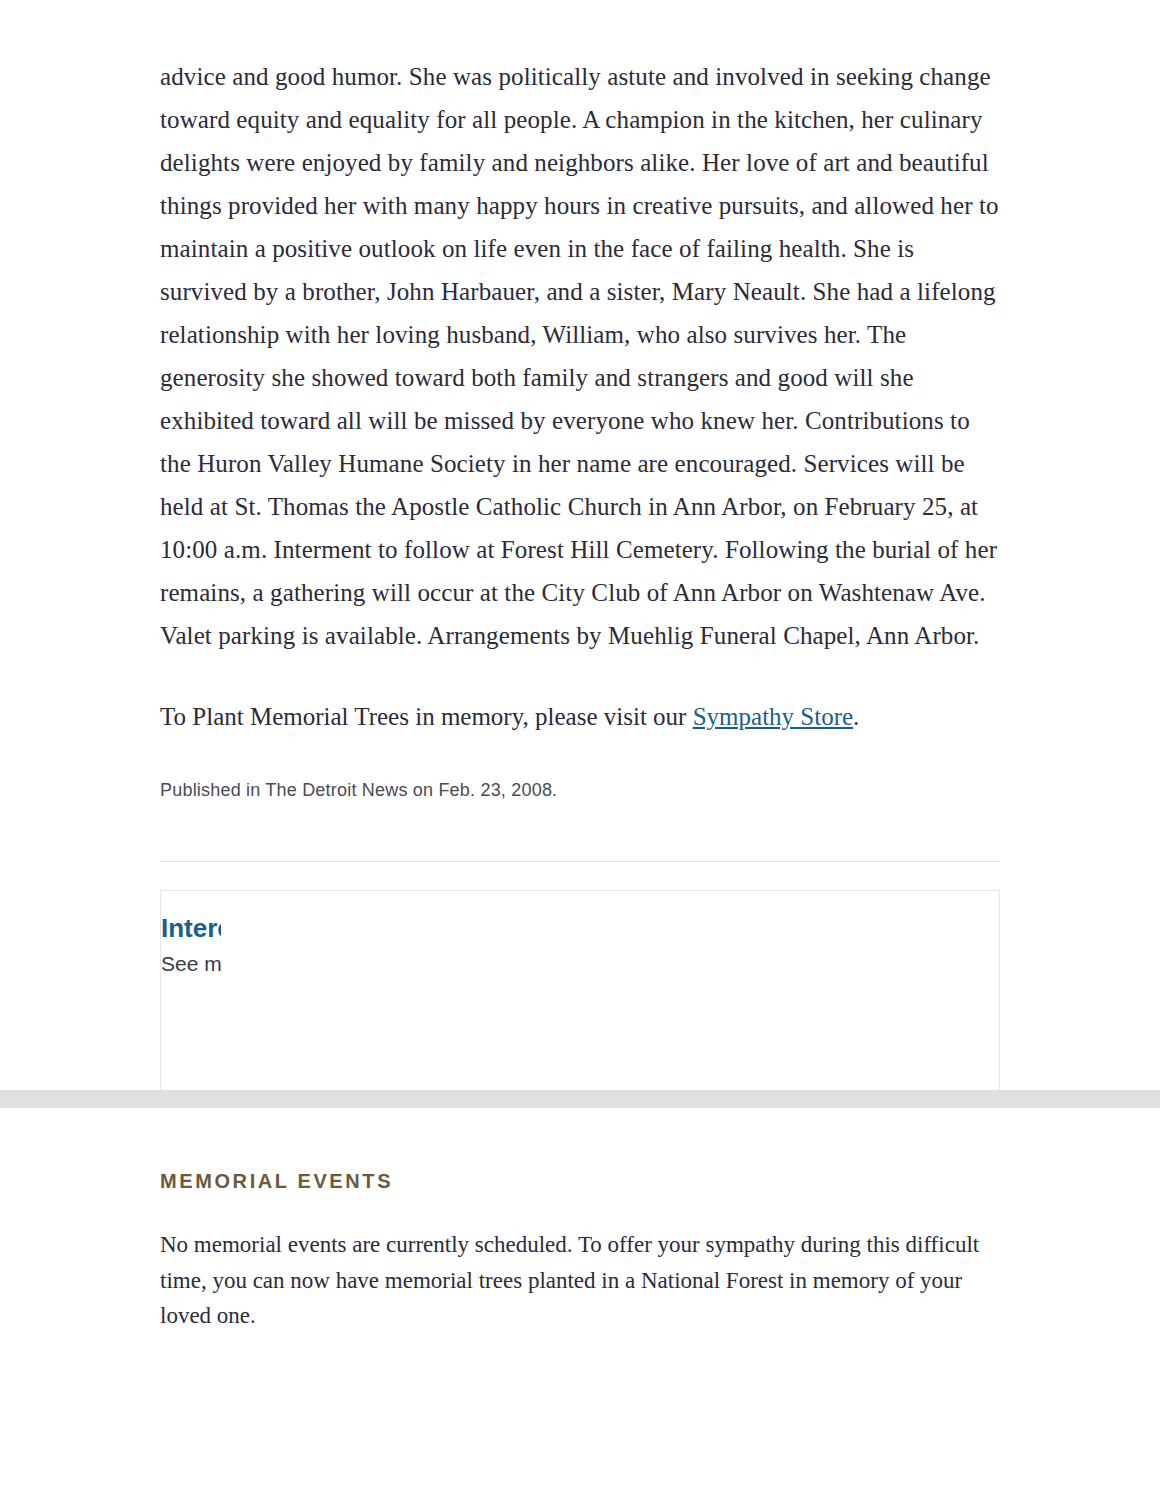advice and good humor. She was politically astute and involved in seeking change toward equity and equality for all people. A champion in the kitchen, her culinary delights were enjoyed by family and neighbors alike. Her love of art and beautiful things provided her with many happy hours in creative pursuits, and allowed her to maintain a positive outlook on life even in the face of failing health. She is survived by a brother, John Harbauer, and a sister, Mary Neault. She had a lifelong relationship with her loving husband, William, who also survives her. The generosity she showed toward both family and strangers and good will she exhibited toward all will be missed by everyone who knew her. Contributions to the Huron Valley Humane Society in her name are encouraged. Services will be held at St. Thomas the Apostle Catholic Church in Ann Arbor, on February 25, at 10:00 a.m. Interment to follow at Forest Hill Cemetery. Following the burial of her remains, a gathering will occur at the City Club of Ann Arbor on Washtenaw Ave. Valet parking is available. Arrangements by Muehlig Funeral Chapel, Ann Arbor.
To Plant Memorial Trees in memory, please visit our Sympathy Store.
Published in The Detroit News on Feb. 23, 2008.
Interested in historical records?
See more
MEMORIAL EVENTS
No memorial events are currently scheduled. To offer your sympathy during this difficult time, you can now have memorial trees planted in a National Forest in memory of your loved one.